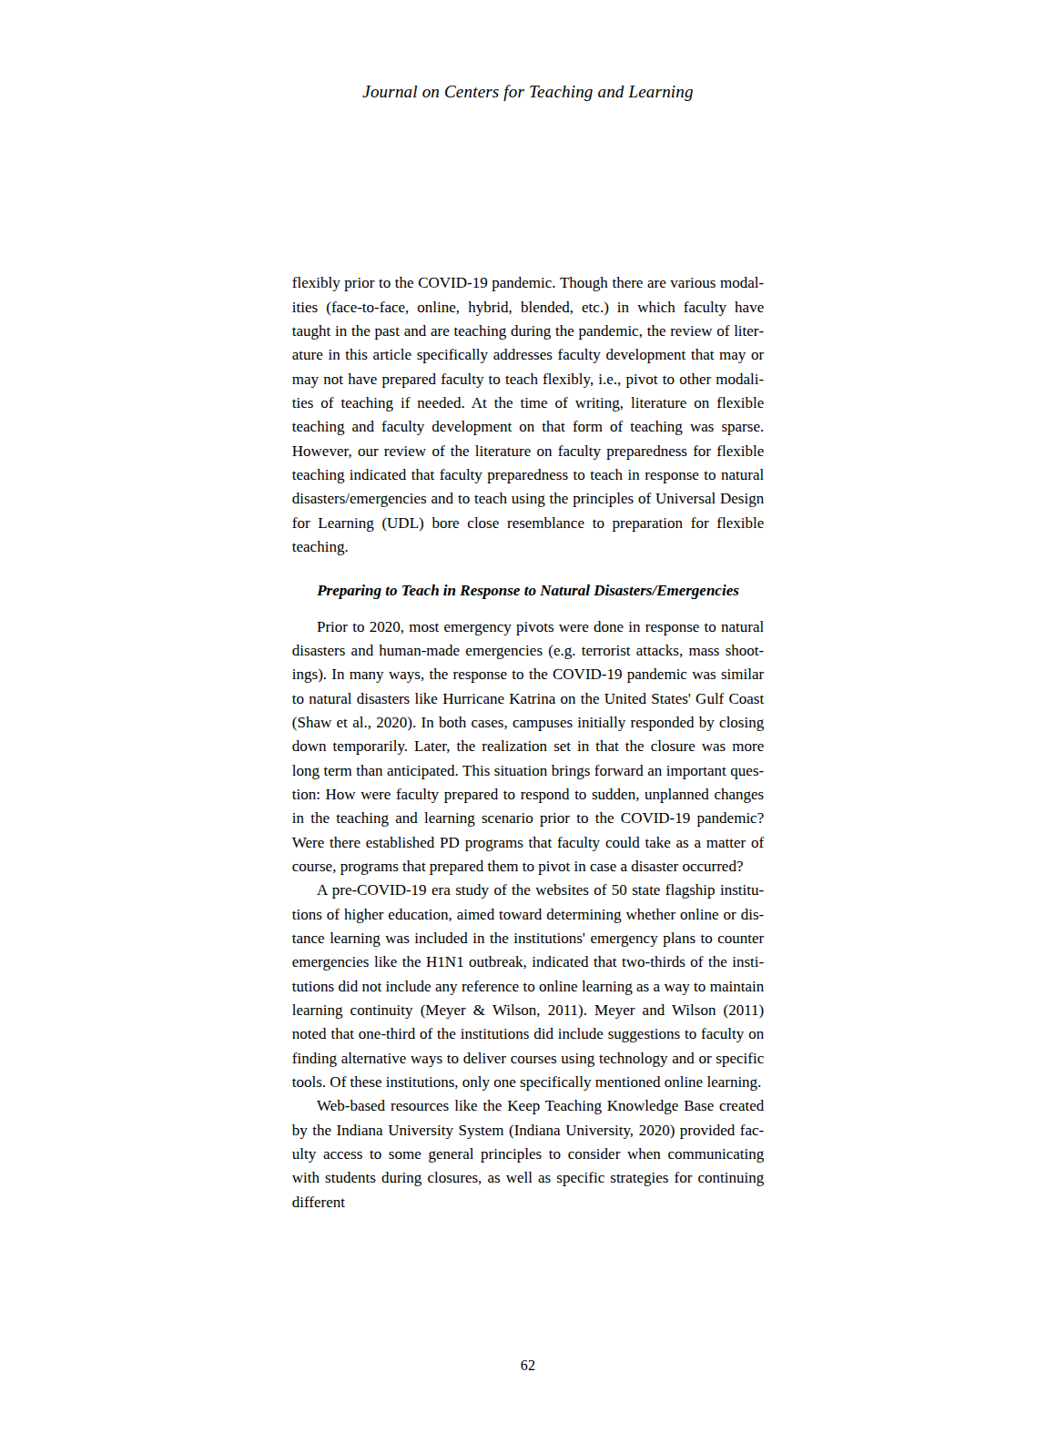Journal on Centers for Teaching and Learning
flexibly prior to the COVID-19 pandemic. Though there are various modalities (face-to-face, online, hybrid, blended, etc.) in which faculty have taught in the past and are teaching during the pandemic, the review of literature in this article specifically addresses faculty development that may or may not have prepared faculty to teach flexibly, i.e., pivot to other modalities of teaching if needed. At the time of writing, literature on flexible teaching and faculty development on that form of teaching was sparse. However, our review of the literature on faculty preparedness for flexible teaching indicated that faculty preparedness to teach in response to natural disasters/emergencies and to teach using the principles of Universal Design for Learning (UDL) bore close resemblance to preparation for flexible teaching.
Preparing to Teach in Response to Natural Disasters/Emergencies
Prior to 2020, most emergency pivots were done in response to natural disasters and human-made emergencies (e.g. terrorist attacks, mass shootings). In many ways, the response to the COVID-19 pandemic was similar to natural disasters like Hurricane Katrina on the United States' Gulf Coast (Shaw et al., 2020). In both cases, campuses initially responded by closing down temporarily. Later, the realization set in that the closure was more long term than anticipated. This situation brings forward an important question: How were faculty prepared to respond to sudden, unplanned changes in the teaching and learning scenario prior to the COVID-19 pandemic? Were there established PD programs that faculty could take as a matter of course, programs that prepared them to pivot in case a disaster occurred?
A pre-COVID-19 era study of the websites of 50 state flagship institutions of higher education, aimed toward determining whether online or distance learning was included in the institutions' emergency plans to counter emergencies like the H1N1 outbreak, indicated that two-thirds of the institutions did not include any reference to online learning as a way to maintain learning continuity (Meyer & Wilson, 2011). Meyer and Wilson (2011) noted that one-third of the institutions did include suggestions to faculty on finding alternative ways to deliver courses using technology and or specific tools. Of these institutions, only one specifically mentioned online learning.
Web-based resources like the Keep Teaching Knowledge Base created by the Indiana University System (Indiana University, 2020) provided faculty access to some general principles to consider when communicating with students during closures, as well as specific strategies for continuing different
62